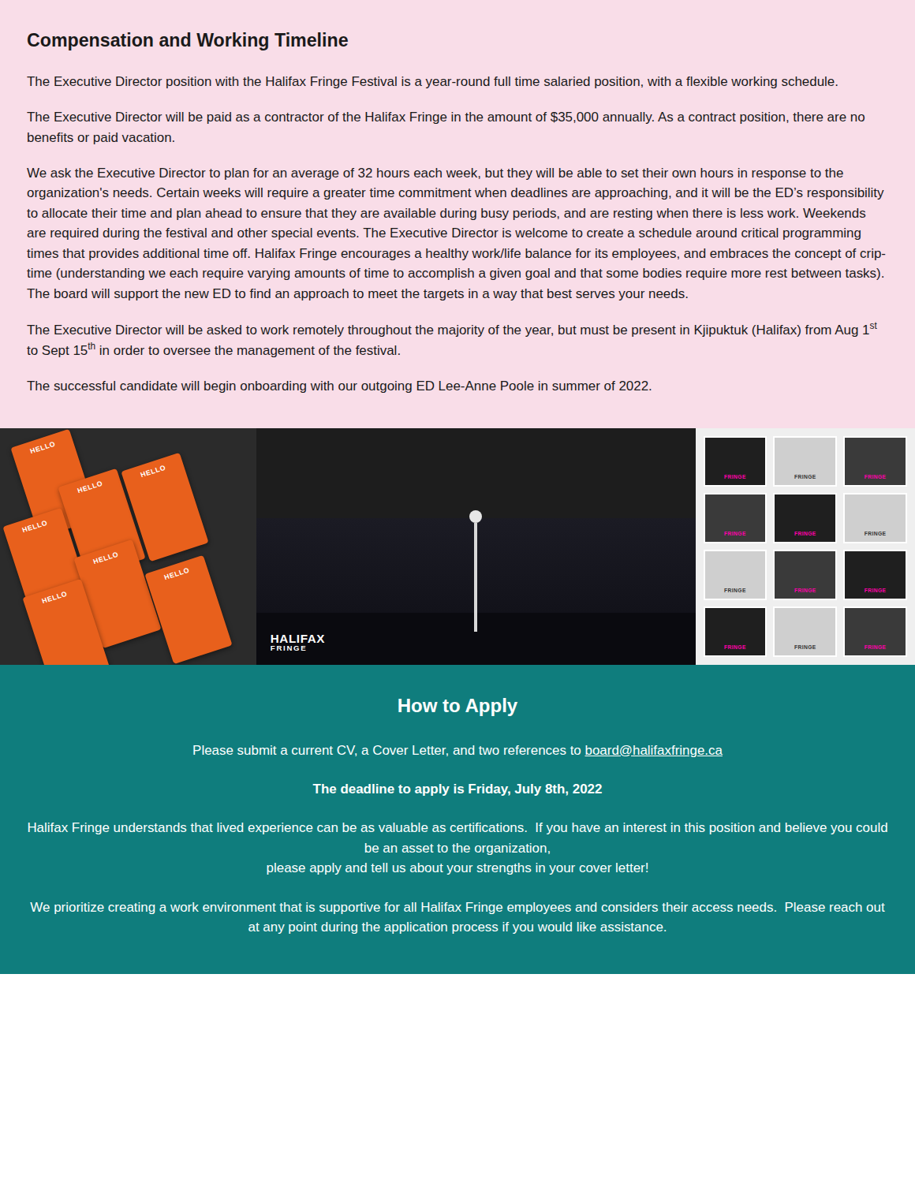Compensation and Working Timeline
The Executive Director position with the Halifax Fringe Festival is a year-round full time salaried position, with a flexible working schedule.
The Executive Director will be paid as a contractor of the Halifax Fringe in the amount of $35,000 annually. As a contract position, there are no benefits or paid vacation.
We ask the Executive Director to plan for an average of 32 hours each week, but they will be able to set their own hours in response to the organization's needs. Certain weeks will require a greater time commitment when deadlines are approaching, and it will be the ED’s responsibility to allocate their time and plan ahead to ensure that they are available during busy periods, and are resting when there is less work. Weekends are required during the festival and other special events. The Executive Director is welcome to create a schedule around critical programming times that provides additional time off. Halifax Fringe encourages a healthy work/life balance for its employees, and embraces the concept of crip-time (understanding we each require varying amounts of time to accomplish a given goal and that some bodies require more rest between tasks). The board will support the new ED to find an approach to meet the targets in a way that best serves your needs.
The Executive Director will be asked to work remotely throughout the majority of the year, but must be present in Kjipuktuk (Halifax) from Aug 1st to Sept 15th in order to oversee the management of the festival.
The successful candidate will begin onboarding with our outgoing ED Lee-Anne Poole in summer of 2022.
HALIFAXFRINGE
How to Apply
Please submit a current CV, a Cover Letter, and two references to board@halifaxfringe.ca
The deadline to apply is Friday, July 8th, 2022
Halifax Fringe understands that lived experience can be as valuable as certifications. If you have an interest in this position and believe you could be an asset to the organization,
please apply and tell us about your strengths in your cover letter!
We prioritize creating a work environment that is supportive for all Halifax Fringe employees and considers their access needs. Please reach out at any point during the application process if you would like assistance.